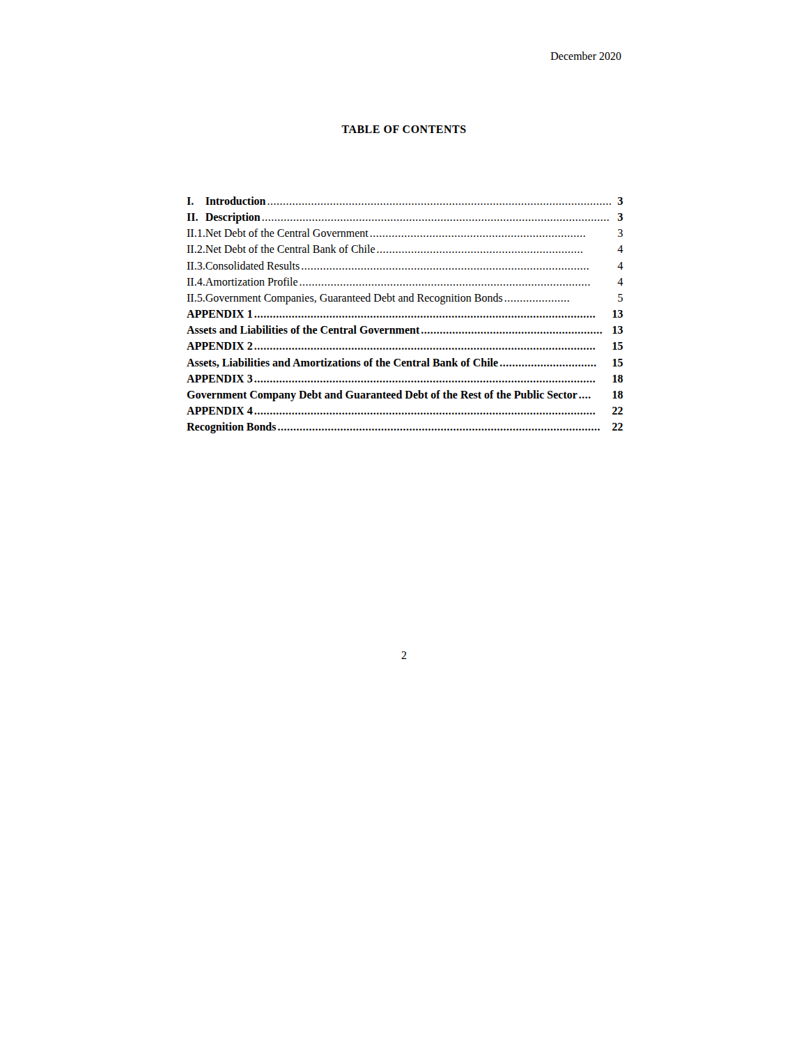December 2020
TABLE OF CONTENTS
| I. | Introduction .............................................................................................................. | 3 |
| II. | Description ............................................................................................................... | 3 |
| II.1. | Net Debt of the Central Government ..................................................................... | 3 |
| II.2. | Net Debt of the Central Bank of Chile .................................................................. | 4 |
| II.3. | Consolidated Results ............................................................................................ | 4 |
| II.4. | Amortization Profile ............................................................................................. | 4 |
| II.5. | Government Companies, Guaranteed Debt and Recognition Bonds ..................... | 5 |
| APPENDIX 1 ............................................................................................................. | 13 |
| Assets and Liabilities of the Central Government .......................................................... | 13 |
| APPENDIX 2 ............................................................................................................. | 15 |
| Assets, Liabilities and Amortizations of the Central Bank of Chile ............................... | 15 |
| APPENDIX 3 ............................................................................................................. | 18 |
| Government Company Debt and Guaranteed Debt of the Rest of the Public Sector .... | 18 |
| APPENDIX 4 ............................................................................................................. | 22 |
| Recognition Bonds ....................................................................................................... | 22 |
2